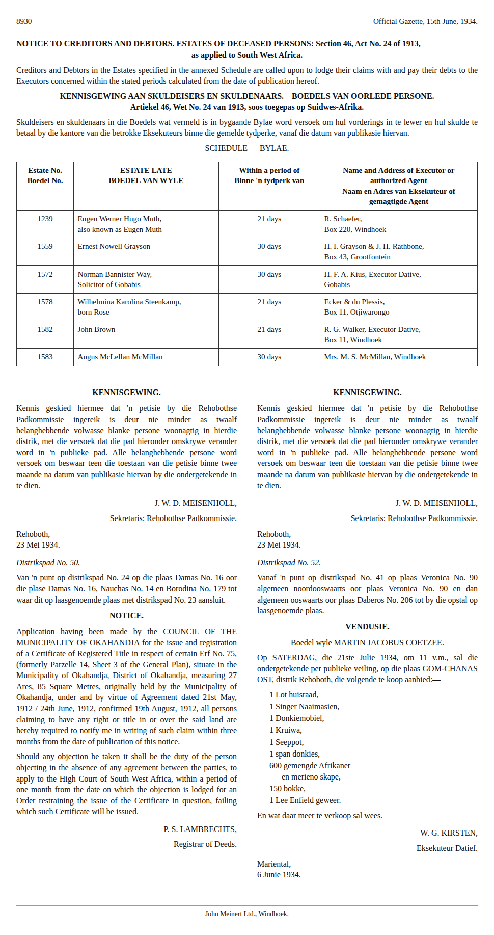8930 Official Gazette, 15th June, 1934.
NOTICE TO CREDITORS AND DEBTORS. ESTATES OF DECEASED PERSONS: Section 46, Act No. 24 of 1913,
as applied to South West Africa.
Creditors and Debtors in the Estates specified in the annexed Schedule are called upon to lodge their claims with and pay their debts to the Executors concerned within the stated periods calculated from the date of publication hereof.
KENNISGEWING AAN SKULDEISERS EN SKULDENAARS. BOEDELS VAN OORLEDE PERSONE.
Artiekel 46, Wet No. 24 van 1913, soos toegepas op Suidwes-Afrika.
Skuldeisers en skuldenaars in die Boedels wat vermeld is in bygaande Bylae word versoek om hul vorderings in te lewer en hul skulde te betaal by die kantore van die betrokke Eksekuteurs binne die gemelde tydperke, vanaf die datum van publikasie hiervan.
SCHEDULE — BYLAE.
| Estate No. Boedel No. | ESTATE LATE BOEDEL VAN WYLE | Within a period of Binne 'n tydperk van | Name and Address of Executor or authorized Agent Naam en Adres van Eksekuteur of gemagtigde Agent |
| --- | --- | --- | --- |
| 1239 | Eugen Werner Hugo Muth, also known as Eugen Muth | 21 days | R. Schaefer, Box 220, Windhoek |
| 1559 | Ernest Nowell Grayson | 30 days | H. I. Grayson & J. H. Rathbone, Box 43, Grootfontein |
| 1572 | Norman Bannister Way, Solicitor of Gobabis | 30 days | H. F. A. Kius, Executor Dative, Gobabis |
| 1578 | Wilhelmina Karolina Steenkamp, born Rose | 21 days | Ecker & du Plessis, Box 11, Otjiwarongo |
| 1582 | John Brown | 21 days | R. G. Walker, Executor Dative, Box 11, Windhoek |
| 1583 | Angus McLellan McMillan | 30 days | Mrs. M. S. McMillan, Windhoek |
KENNISGEWING.
Kennis geskied hiermee dat 'n petisie by die Rehobothse Padkommissie ingereik is deur nie minder as twaalf belanghebbende volwasse blanke persone woonagtig in hierdie distrik, met die versoek dat die pad hieronder omskrywe verander word in 'n publieke pad. Alle belanghebbende persone word versoek om beswaar teen die toestaan van die petisie binne twee maande na datum van publikasie hiervan by die ondergetekende in te dien.
J. W. D. MEISENHOLL,
Sekretaris: Rehobothse Padkommissie.
Rehoboth,
23 Mei 1934.
Distrikspad No. 50.
Van 'n punt op distrikspad No. 24 op die plaas Damas No. 16 oor die plase Damas No. 16, Nauchas No. 14 en Borodina No. 179 tot waar dit op laasgenoemde plaas met distrikspad No. 23 aansluit.
NOTICE.
Application having been made by the COUNCIL OF THE MUNICIPALITY OF OKAHANDJA for the issue and registration of a Certificate of Registered Title in respect of certain Erf No. 75, (formerly Parzelle 14, Sheet 3 of the General Plan), situate in the Municipality of Okahandja, District of Okahandja, measuring 27 Ares, 85 Square Metres, originally held by the Municipality of Okahandja, under and by virtue of Agreement dated 21st May, 1912 / 24th June, 1912, confirmed 19th August, 1912, all persons claiming to have any right or title in or over the said land are hereby required to notify me in writing of such claim within three months from the date of publication of this notice.
Should any objection be taken it shall be the duty of the person objecting in the absence of any agreement between the parties, to apply to the High Court of South West Africa, within a period of one month from the date on which the objection is lodged for an Order restraining the issue of the Certificate in question, failing which such Certificate will be issued.
P. S. LAMBRECHTS,
Registrar of Deeds.
KENNISGEWING.
Kennis geskied hiermee dat 'n petisie by die Rehobothse Padkommissie ingereik is deur nie minder as twaalf belanghebbende volwasse blanke persone woonagtig in hierdie distrik, met die versoek dat die pad hieronder omskrywe verander word in 'n publieke pad. Alle belanghebbende persone word versoek om beswaar teen die toestaan van die petisie binne twee maande na datum van publikasie hiervan by die ondergetekende in te dien.
J. W. D. MEISENHOLL,
Sekretaris: Rehobothse Padkommissie.
Rehoboth,
23 Mei 1934.
Distrikspad No. 52.
Vanaf 'n punt op distrikspad No. 41 op plaas Veronica No. 90 algemeen noordooswaarts oor plaas Veronica No. 90 en dan algemeen ooswaarts oor plaas Daberos No. 206 tot by die opstal op laasgenoemde plaas.
VENDUSIE.
Boedel wyle MARTIN JACOBUS COETZEE.
Op SATERDAG, die 21ste Julie 1934, om 11 v.m., sal die ondergetekende per publieke veiling, op die plaas GOM-CHANAS OST, distrik Rehoboth, die volgende te koop aanbied:—
1 Lot huisraad,
1 Singer Naaimasien,
1 Donkiemobiel,
1 Kruiwa,
1 Seeppot,
1 span donkies,
600 gemengde Afrikaner
en merieno skape,
150 bokke,
1 Lee Enfield geweer.
En wat daar meer te verkoop sal wees.
W. G. KIRSTEN,
Eksekuteur Datief.
Mariental,
6 Junie 1934.
John Meinert Ltd., Windhoek.